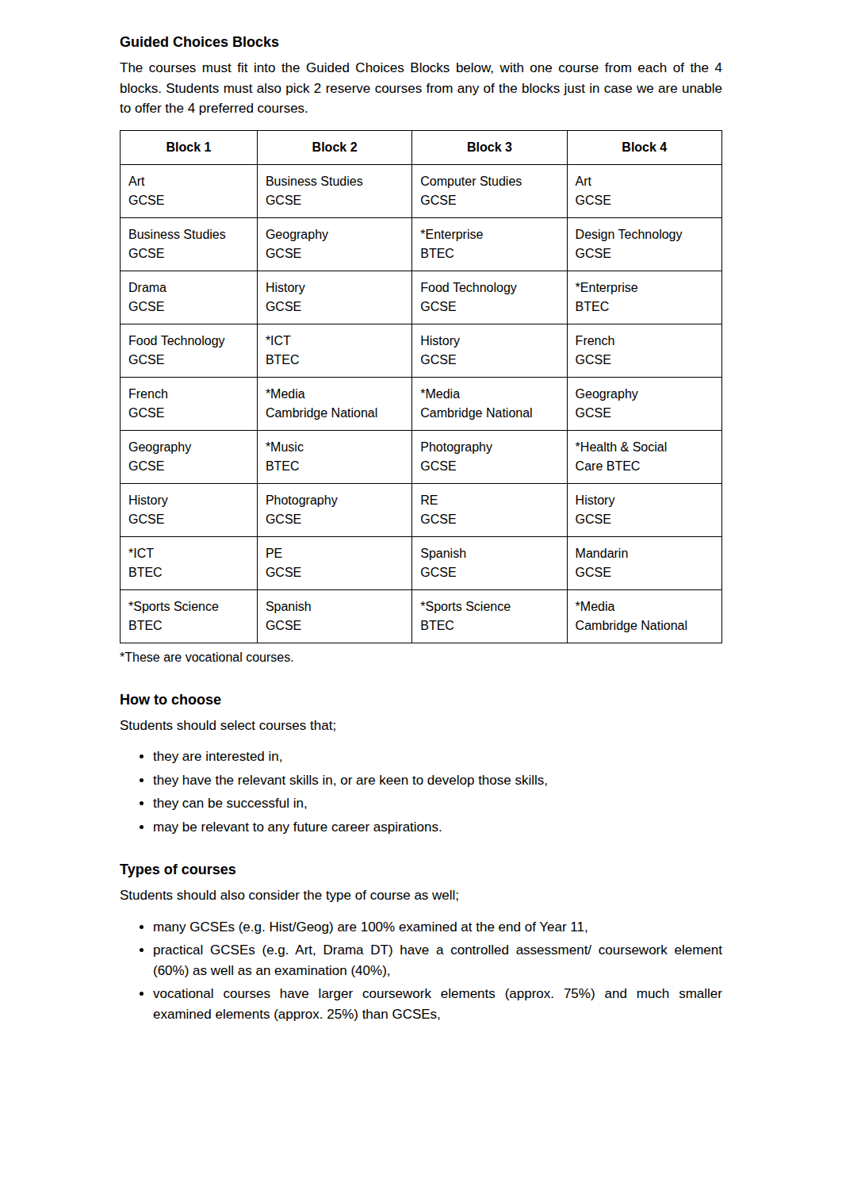Guided Choices Blocks
The courses must fit into the Guided Choices Blocks below, with one course from each of the 4 blocks. Students must also pick 2 reserve courses from any of the blocks just in case we are unable to offer the 4 preferred courses.
| Block 1 | Block 2 | Block 3 | Block 4 |
| --- | --- | --- | --- |
| Art GCSE | Business Studies GCSE | Computer Studies GCSE | Art GCSE |
| Business Studies GCSE | Geography GCSE | *Enterprise BTEC | Design Technology GCSE |
| Drama GCSE | History GCSE | Food Technology GCSE | *Enterprise BTEC |
| Food Technology GCSE | *ICT BTEC | History GCSE | French GCSE |
| French GCSE | *Media Cambridge National | *Media Cambridge National | Geography GCSE |
| Geography GCSE | *Music BTEC | Photography GCSE | *Health & Social Care BTEC |
| History GCSE | Photography GCSE | RE GCSE | History GCSE |
| *ICT BTEC | PE GCSE | Spanish GCSE | Mandarin GCSE |
| *Sports Science BTEC | Spanish GCSE | *Sports Science BTEC | *Media Cambridge National |
*These are vocational courses.
How to choose
Students should select courses that;
they are interested in,
they have the relevant skills in, or are keen to develop those skills,
they can be successful in,
may be relevant to any future career aspirations.
Types of courses
Students should also consider the type of course as well;
many GCSEs (e.g. Hist/Geog) are 100% examined at the end of Year 11,
practical GCSEs (e.g. Art, Drama DT) have a controlled assessment/ coursework element (60%) as well as an examination (40%),
vocational courses have larger coursework elements (approx. 75%) and much smaller examined elements (approx. 25%) than GCSEs,